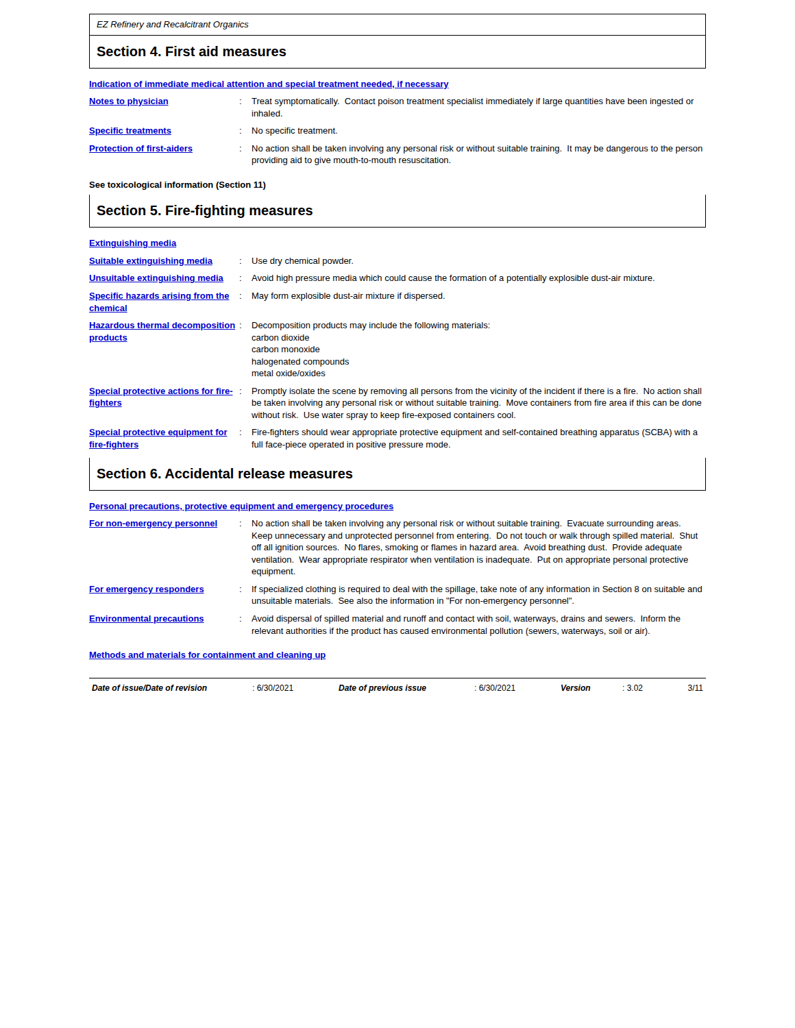EZ Refinery and Recalcitrant Organics
Section 4. First aid measures
Indication of immediate medical attention and special treatment needed, if necessary
| Notes to physician | : | Treat symptomatically. Contact poison treatment specialist immediately if large quantities have been ingested or inhaled. |
| Specific treatments | : | No specific treatment. |
| Protection of first-aiders | : | No action shall be taken involving any personal risk or without suitable training. It may be dangerous to the person providing aid to give mouth-to-mouth resuscitation. |
See toxicological information (Section 11)
Section 5. Fire-fighting measures
Extinguishing media
| Suitable extinguishing media | : | Use dry chemical powder. |
| Unsuitable extinguishing media | : | Avoid high pressure media which could cause the formation of a potentially explosible dust-air mixture. |
| Specific hazards arising from the chemical | : | May form explosible dust-air mixture if dispersed. |
| Hazardous thermal decomposition products | : | Decomposition products may include the following materials: carbon dioxide carbon monoxide halogenated compounds metal oxide/oxides |
| Special protective actions for fire-fighters | : | Promptly isolate the scene by removing all persons from the vicinity of the incident if there is a fire. No action shall be taken involving any personal risk or without suitable training. Move containers from fire area if this can be done without risk. Use water spray to keep fire-exposed containers cool. |
| Special protective equipment for fire-fighters | : | Fire-fighters should wear appropriate protective equipment and self-contained breathing apparatus (SCBA) with a full face-piece operated in positive pressure mode. |
Section 6. Accidental release measures
Personal precautions, protective equipment and emergency procedures
| For non-emergency personnel | : | No action shall be taken involving any personal risk or without suitable training. Evacuate surrounding areas. Keep unnecessary and unprotected personnel from entering. Do not touch or walk through spilled material. Shut off all ignition sources. No flares, smoking or flames in hazard area. Avoid breathing dust. Provide adequate ventilation. Wear appropriate respirator when ventilation is inadequate. Put on appropriate personal protective equipment. |
| For emergency responders | : | If specialized clothing is required to deal with the spillage, take note of any information in Section 8 on suitable and unsuitable materials. See also the information in "For non-emergency personnel". |
| Environmental precautions | : | Avoid dispersal of spilled material and runoff and contact with soil, waterways, drains and sewers. Inform the relevant authorities if the product has caused environmental pollution (sewers, waterways, soil or air). |
Methods and materials for containment and cleaning up
| Date of issue/Date of revision | : 6/30/2021 | Date of previous issue | : 6/30/2021 | Version | : 3.02 | 3/11 |